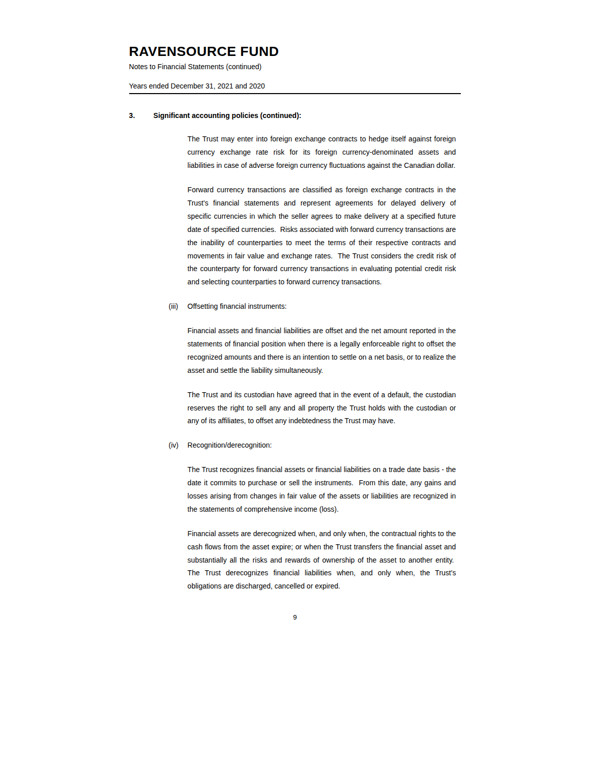RAVENSOURCE FUND
Notes to Financial Statements (continued)
Years ended December 31, 2021 and 2020
3. Significant accounting policies (continued):
The Trust may enter into foreign exchange contracts to hedge itself against foreign currency exchange rate risk for its foreign currency-denominated assets and liabilities in case of adverse foreign currency fluctuations against the Canadian dollar.
Forward currency transactions are classified as foreign exchange contracts in the Trust's financial statements and represent agreements for delayed delivery of specific currencies in which the seller agrees to make delivery at a specified future date of specified currencies. Risks associated with forward currency transactions are the inability of counterparties to meet the terms of their respective contracts and movements in fair value and exchange rates. The Trust considers the credit risk of the counterparty for forward currency transactions in evaluating potential credit risk and selecting counterparties to forward currency transactions.
(iii)
Offsetting financial instruments:
Financial assets and financial liabilities are offset and the net amount reported in the statements of financial position when there is a legally enforceable right to offset the recognized amounts and there is an intention to settle on a net basis, or to realize the asset and settle the liability simultaneously.
The Trust and its custodian have agreed that in the event of a default, the custodian reserves the right to sell any and all property the Trust holds with the custodian or any of its affiliates, to offset any indebtedness the Trust may have.
(iv)
Recognition/derecognition:
The Trust recognizes financial assets or financial liabilities on a trade date basis - the date it commits to purchase or sell the instruments. From this date, any gains and losses arising from changes in fair value of the assets or liabilities are recognized in the statements of comprehensive income (loss).
Financial assets are derecognized when, and only when, the contractual rights to the cash flows from the asset expire; or when the Trust transfers the financial asset and substantially all the risks and rewards of ownership of the asset to another entity. The Trust derecognizes financial liabilities when, and only when, the Trust's obligations are discharged, cancelled or expired.
9